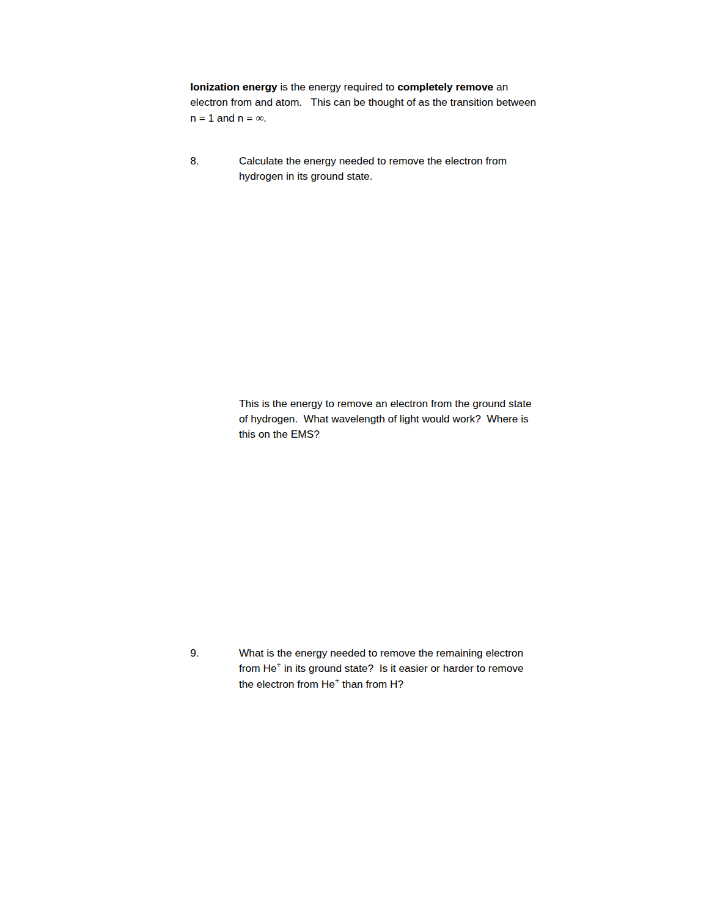Ionization energy is the energy required to completely remove an electron from and atom. This can be thought of as the transition between n = 1 and n = ∞.
8. Calculate the energy needed to remove the electron from hydrogen in its ground state.
This is the energy to remove an electron from the ground state of hydrogen. What wavelength of light would work? Where is this on the EMS?
9. What is the energy needed to remove the remaining electron from He+ in its ground state? Is it easier or harder to remove the electron from He+ than from H?